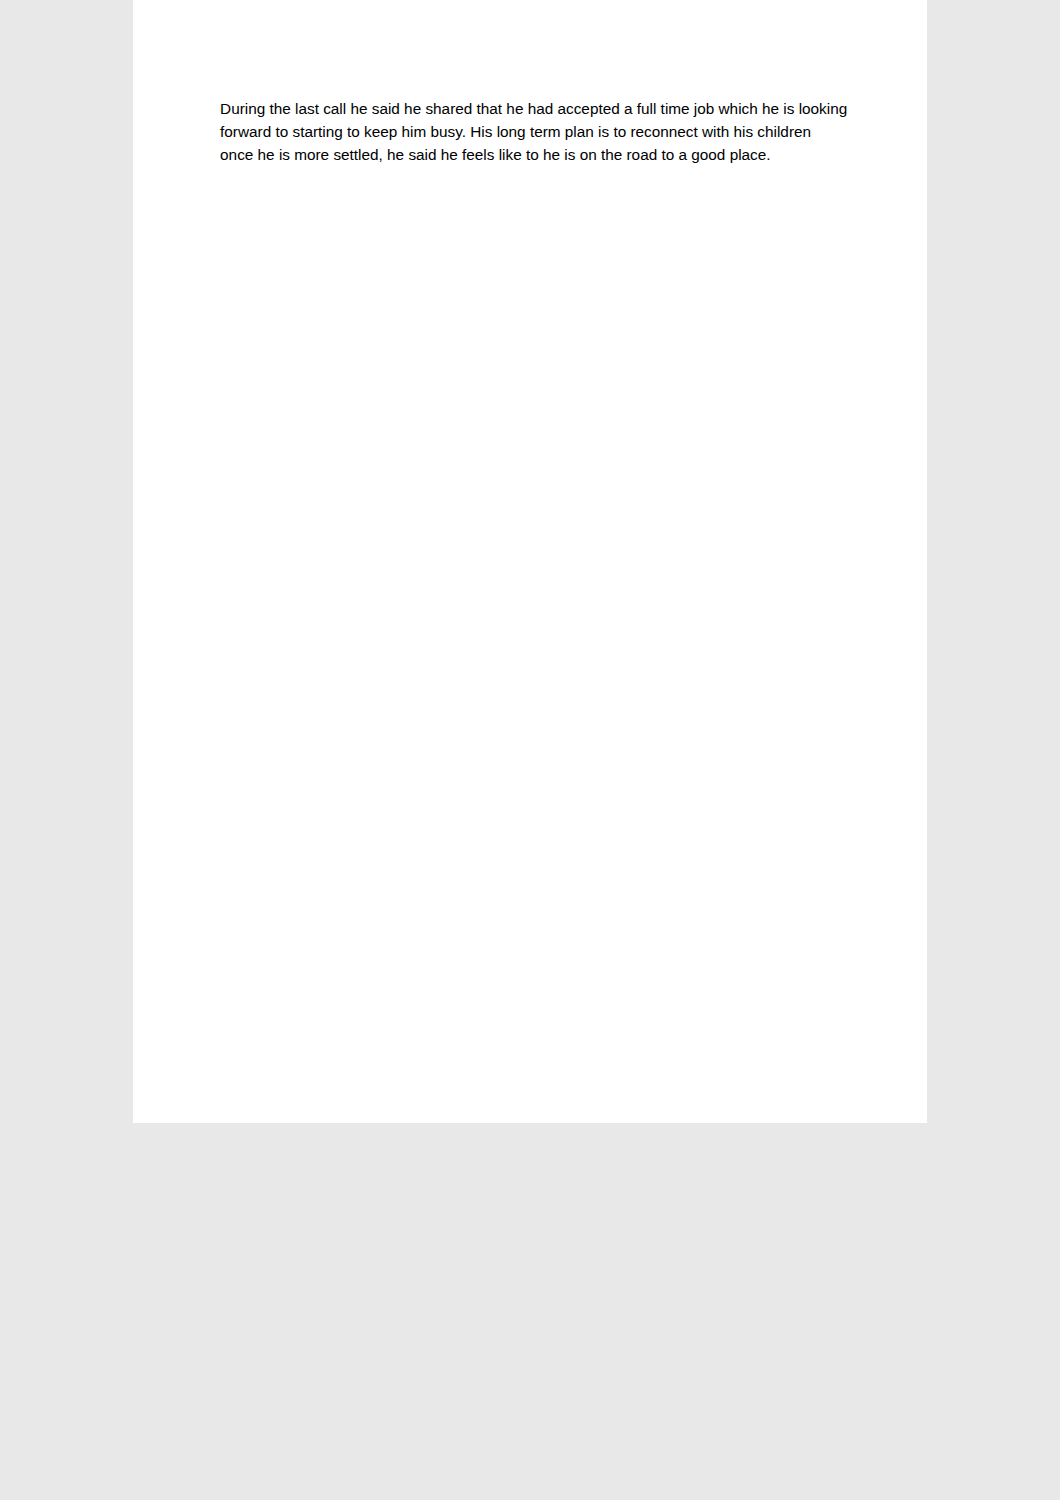During the last call he said he shared that he had accepted a full time job which he is looking forward to starting to keep him busy. His long term plan is to reconnect with his children once he is more settled, he said he feels like to he is on the road to a good place.